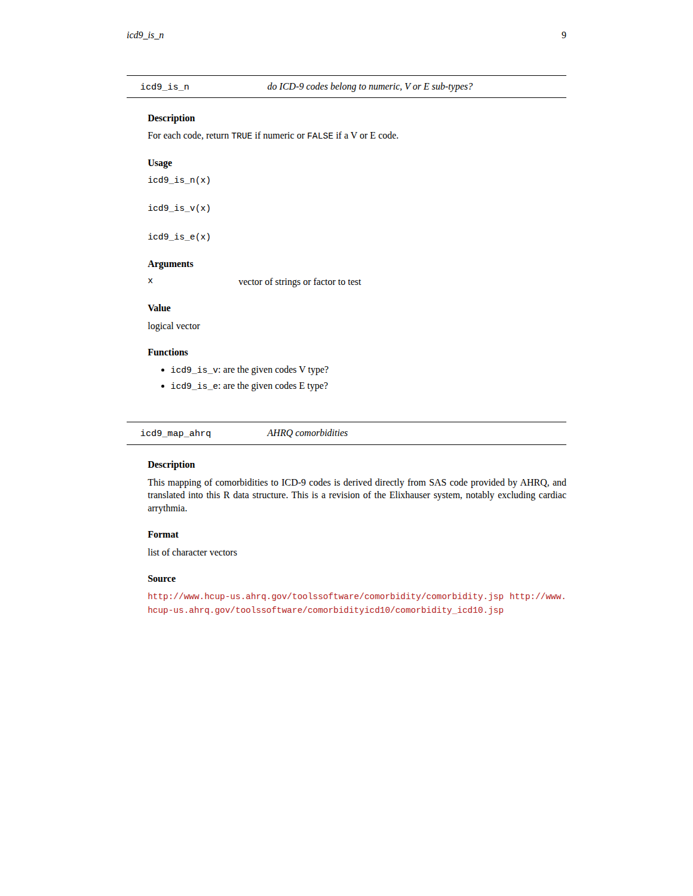icd9_is_n 9
icd9_is_n do ICD-9 codes belong to numeric, V or E sub-types?
Description
For each code, return TRUE if numeric or FALSE if a V or E code.
Usage
icd9_is_n(x)

icd9_is_v(x)

icd9_is_e(x)
Arguments
x
vector of strings or factor to test
Value
logical vector
Functions
icd9_is_v: are the given codes V type?
icd9_is_e: are the given codes E type?
icd9_map_ahrq AHRQ comorbidities
Description
This mapping of comorbidities to ICD-9 codes is derived directly from SAS code provided by AHRQ, and translated into this R data structure. This is a revision of the Elixhauser system, notably excluding cardiac arrythmia.
Format
list of character vectors
Source
http://www.hcup-us.ahrq.gov/toolssoftware/comorbidity/comorbidity.jsp http://www.hcup-us.ahrq.gov/toolssoftware/comorbidityicd10/comorbidity_icd10.jsp